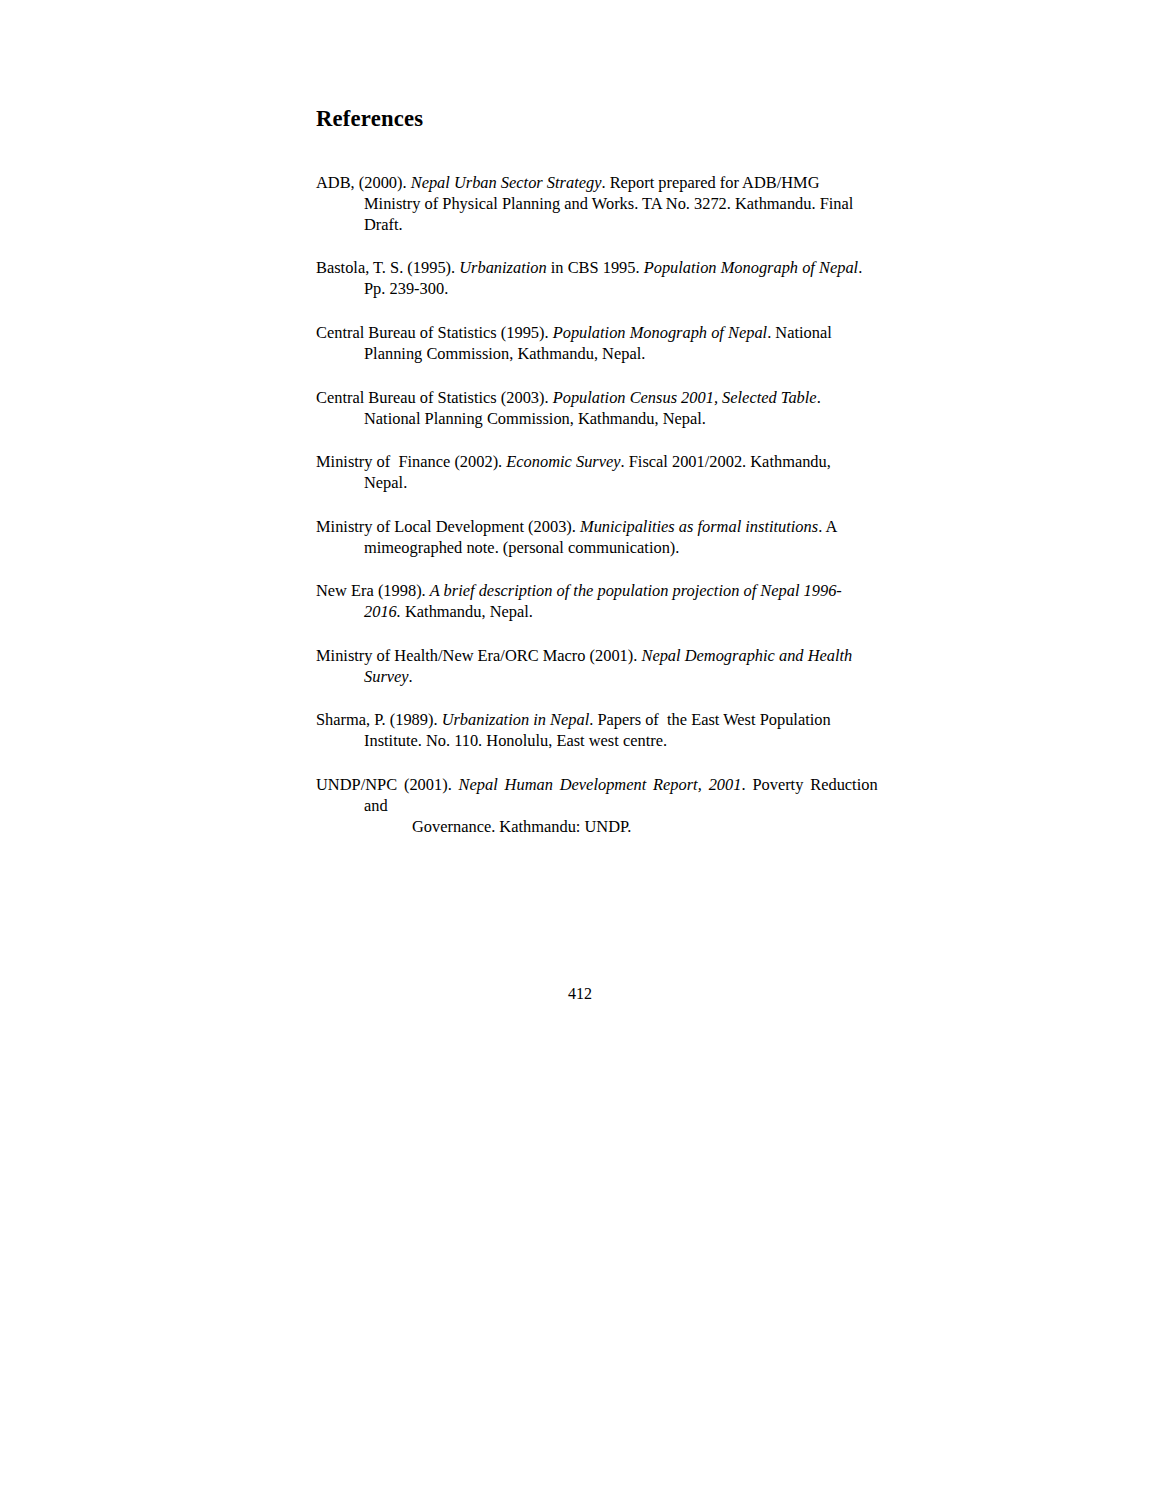References
ADB, (2000). Nepal Urban Sector Strategy. Report prepared for ADB/HMG Ministry of Physical Planning and Works. TA No. 3272. Kathmandu. Final Draft.
Bastola, T. S. (1995). Urbanization in CBS 1995. Population Monograph of Nepal. Pp. 239-300.
Central Bureau of Statistics (1995). Population Monograph of Nepal. National Planning Commission, Kathmandu, Nepal.
Central Bureau of Statistics (2003). Population Census 2001, Selected Table. National Planning Commission, Kathmandu, Nepal.
Ministry of Finance (2002). Economic Survey. Fiscal 2001/2002. Kathmandu, Nepal.
Ministry of Local Development (2003). Municipalities as formal institutions. A mimeographed note. (personal communication).
New Era (1998). A brief description of the population projection of Nepal 1996-2016. Kathmandu, Nepal.
Ministry of Health/New Era/ORC Macro (2001). Nepal Demographic and Health Survey.
Sharma, P. (1989). Urbanization in Nepal. Papers of the East West Population Institute. No. 110. Honolulu, East west centre.
UNDP/NPC (2001). Nepal Human Development Report, 2001. Poverty Reduction and Governance. Kathmandu: UNDP.
412